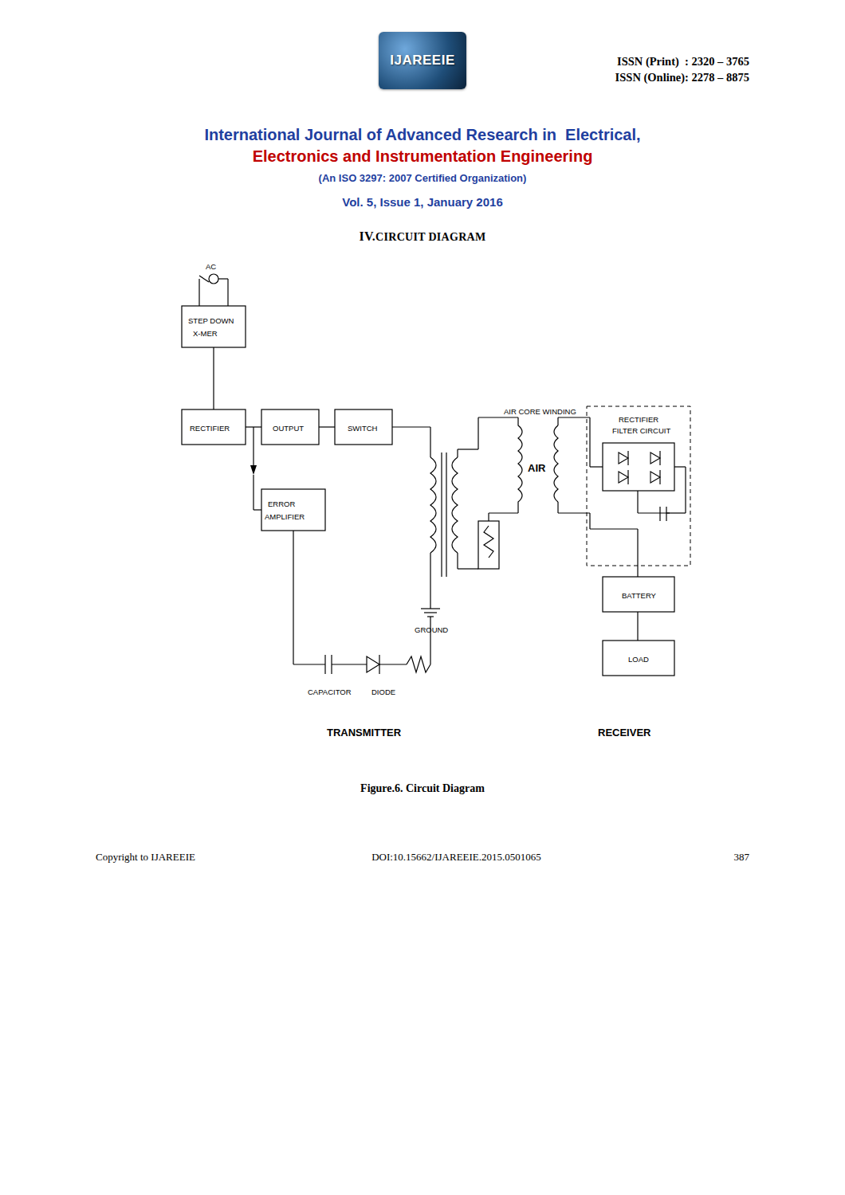IJAREEIE
ISSN (Print) : 2320 – 3765
ISSN (Online): 2278 – 8875
International Journal of Advanced Research in Electrical,
Electronics and Instrumentation Engineering
(An ISO 3297: 2007 Certified Organization)
Vol. 5, Issue 1, January 2016
IV. CIRCUIT DIAGRAM
AC STEP DOWN X-MER RECTIFIER OUTPUT SWITCH ERROR AMPLIFIER AIR CORE WINDING AIR GROUND CAPACITOR DIODE RECTIFIER FILTER CIRCUIT BATTERY LOAD TRANSMITTER RECEIVER
Figure.6. Circuit Diagram
Copyright to IJAREEIE
DOI:10.15662/IJAREEIE.2015.0501065
387